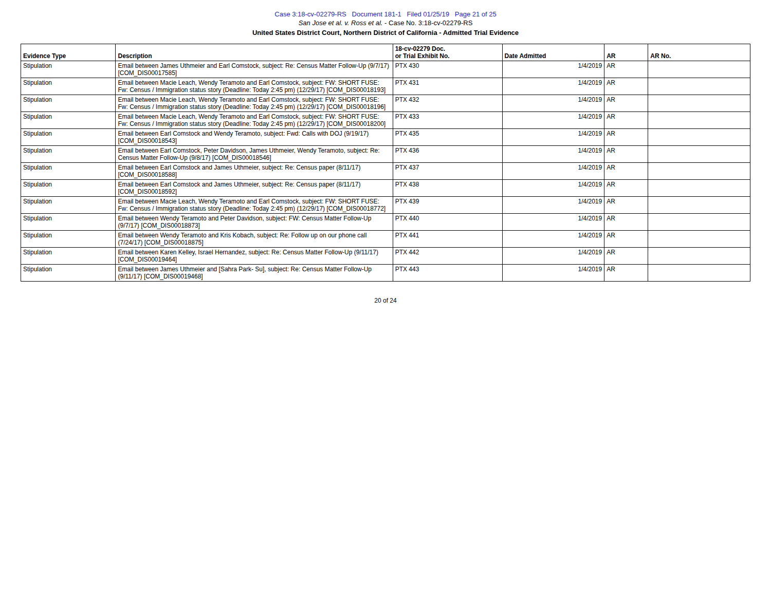Case 3:18-cv-02279-RS Document 181-1 Filed 01/25/19 Page 21 of 25
San Jose et al. v. Ross et al. - Case No. 3:18-cv-02279-RS
United States District Court, Northern District of California - Admitted Trial Evidence
| Evidence Type | Description | 18-cv-02279 Doc. or Trial Exhibit No. | Date Admitted | AR | AR No. |
| --- | --- | --- | --- | --- | --- |
| Stipulation | Email between James Uthmeier and Earl Comstock, subject: Re: Census Matter Follow-Up (9/7/17) [COM_DIS00017585] | PTX 430 | 1/4/2019 | AR | |
| Stipulation | Email between Macie Leach, Wendy Teramoto and Earl Comstock, subject: FW: SHORT FUSE: Fw: Census / Immigration status story (Deadline: Today 2:45 pm) (12/29/17) [COM_DIS00018193] | PTX 431 | 1/4/2019 | AR | |
| Stipulation | Email between Macie Leach, Wendy Teramoto and Earl Comstock, subject: FW: SHORT FUSE: Fw: Census / Immigration status story (Deadline: Today 2:45 pm) (12/29/17) [COM_DIS00018196] | PTX 432 | 1/4/2019 | AR | |
| Stipulation | Email between Macie Leach, Wendy Teramoto and Earl Comstock, subject: FW: SHORT FUSE: Fw: Census / Immigration status story (Deadline: Today 2:45 pm) (12/29/17) [COM_DIS00018200] | PTX 433 | 1/4/2019 | AR | |
| Stipulation | Email between Earl Comstock and Wendy Teramoto, subject: Fwd: Calls with DOJ (9/19/17) [COM_DIS00018543] | PTX 435 | 1/4/2019 | AR | |
| Stipulation | Email between Earl Comstock, Peter Davidson, James Uthmeier, Wendy Teramoto, subject: Re: Census Matter Follow-Up (9/8/17) [COM_DIS00018546] | PTX 436 | 1/4/2019 | AR | |
| Stipulation | Email between Earl Comstock and James Uthmeier, subject: Re: Census paper (8/11/17) [COM_DIS00018588] | PTX 437 | 1/4/2019 | AR | |
| Stipulation | Email between Earl Comstock and James Uthmeier, subject: Re: Census paper (8/11/17) [COM_DIS00018592] | PTX 438 | 1/4/2019 | AR | |
| Stipulation | Email between Macie Leach, Wendy Teramoto and Earl Comstock, subject: FW: SHORT FUSE: Fw: Census / Immigration status story (Deadline: Today 2:45 pm) (12/29/17) [COM_DIS00018772] | PTX 439 | 1/4/2019 | AR | |
| Stipulation | Email between Wendy Teramoto and Peter Davidson, subject: FW: Census Matter Follow-Up (9/7/17) [COM_DIS00018873] | PTX 440 | 1/4/2019 | AR | |
| Stipulation | Email between Wendy Teramoto and Kris Kobach, subject: Re: Follow up on our phone call (7/24/17) [COM_DIS00018875] | PTX 441 | 1/4/2019 | AR | |
| Stipulation | Email between Karen Kelley, Israel Hernandez, subject: Re: Census Matter Follow-Up (9/11/17) [COM_DIS00019464] | PTX 442 | 1/4/2019 | AR | |
| Stipulation | Email between James Uthmeier and [Sahra Park- Su], subject: Re: Census Matter Follow-Up (9/11/17) [COM_DIS00019468] | PTX 443 | 1/4/2019 | AR | |
20 of 24